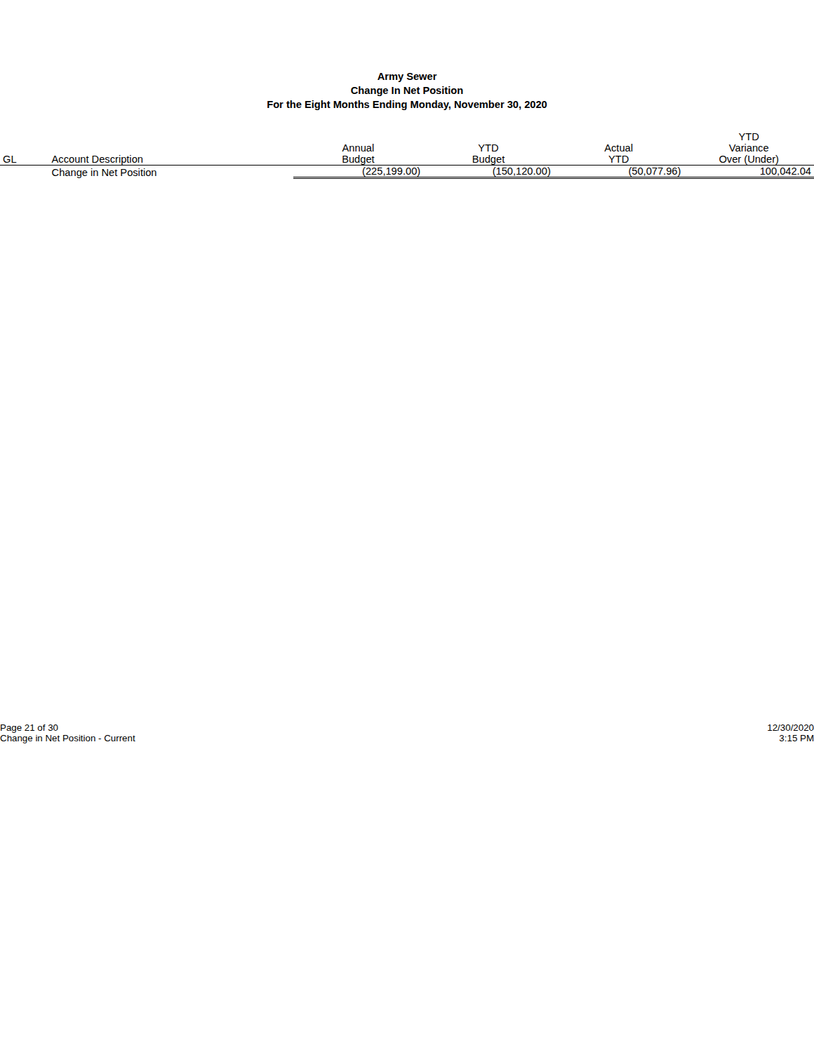Army Sewer
Change In Net Position
For the Eight Months Ending Monday, November 30, 2020
| | | | | | YTD |
| | | Annual | YTD | Actual | Variance |
| GL | Account Description | Budget | Budget | YTD | Over (Under) |
| | Change in Net Position | (225,199.00) | (150,120.00) | (50,077.96) | 100,042.04 |
| Page 21 of 30 | 12/30/2020 |
| Change in Net Position - Current | 3:15 PM |